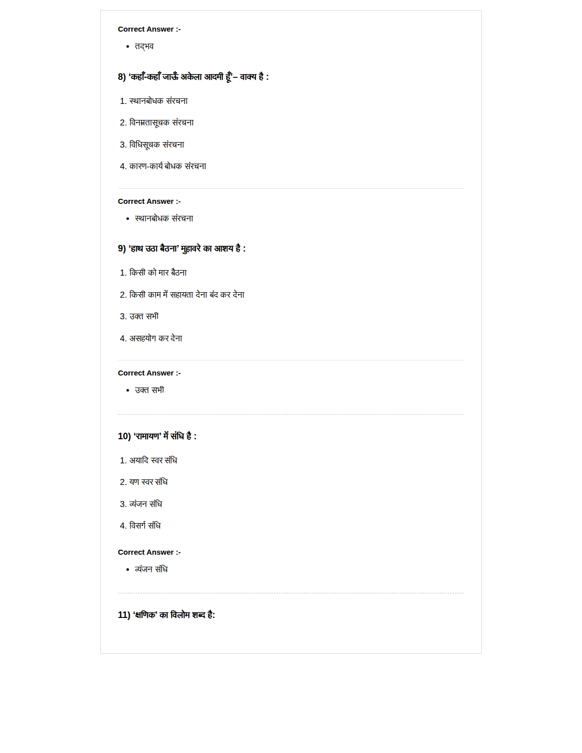Correct Answer :-
तद्भव
8) ‘कहाँ-कहाँ जाऊँ अकेला आदमी हूँ’– वाक्य है :
स्थानबोधक संरचना
विनम्रतासूचक संरचना
विधिसूचक संरचना
कारण-कार्य बोधक संरचना
Correct Answer :-
स्थानबोधक संरचना
9) ‘हाथ उठा बैठना’ मुहावरे का आशय है :
किसी को मार बैठना
किसी काम में सहायता देना बंद कर देना
उक्त सभी
असहयोग कर देना
Correct Answer :-
उक्त सभी
10) ‘रामायण’ में संधि है :
अयादि स्वर संधि
यण स्वर संधि
व्यंजन संधि
विसर्ग संधि
Correct Answer :-
व्यंजन संधि
11) ‘क्षणिक’ का विलोम शब्द है: